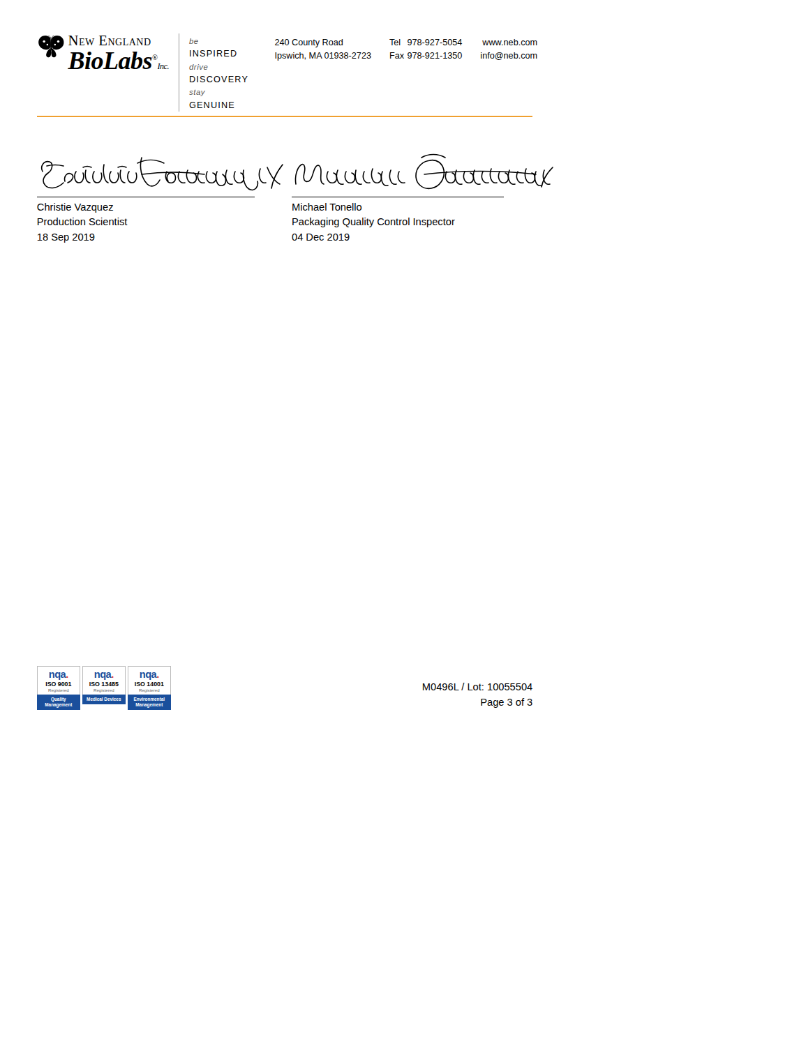New England
BioLabs®Inc.
be INSPIRED
drive DISCOVERY
stay GENUINE
240 County Road
Ipswich, MA 01938-2723
Tel 978-927-5054
Fax 978-921-1350
www.neb.com
info@neb.com
Christie Vazquez
Production Scientist
18 Sep 2019
Michael Tonello
Packaging Quality Control Inspector
04 Dec 2019
nqa.
ISO 9001
Registered
Quality
Management
nqa.
ISO 13485
Registered
Medical Devices
nqa.
ISO 14001
Registered
Environmental
Management
M0496L / Lot: 10055504
Page 3 of 3